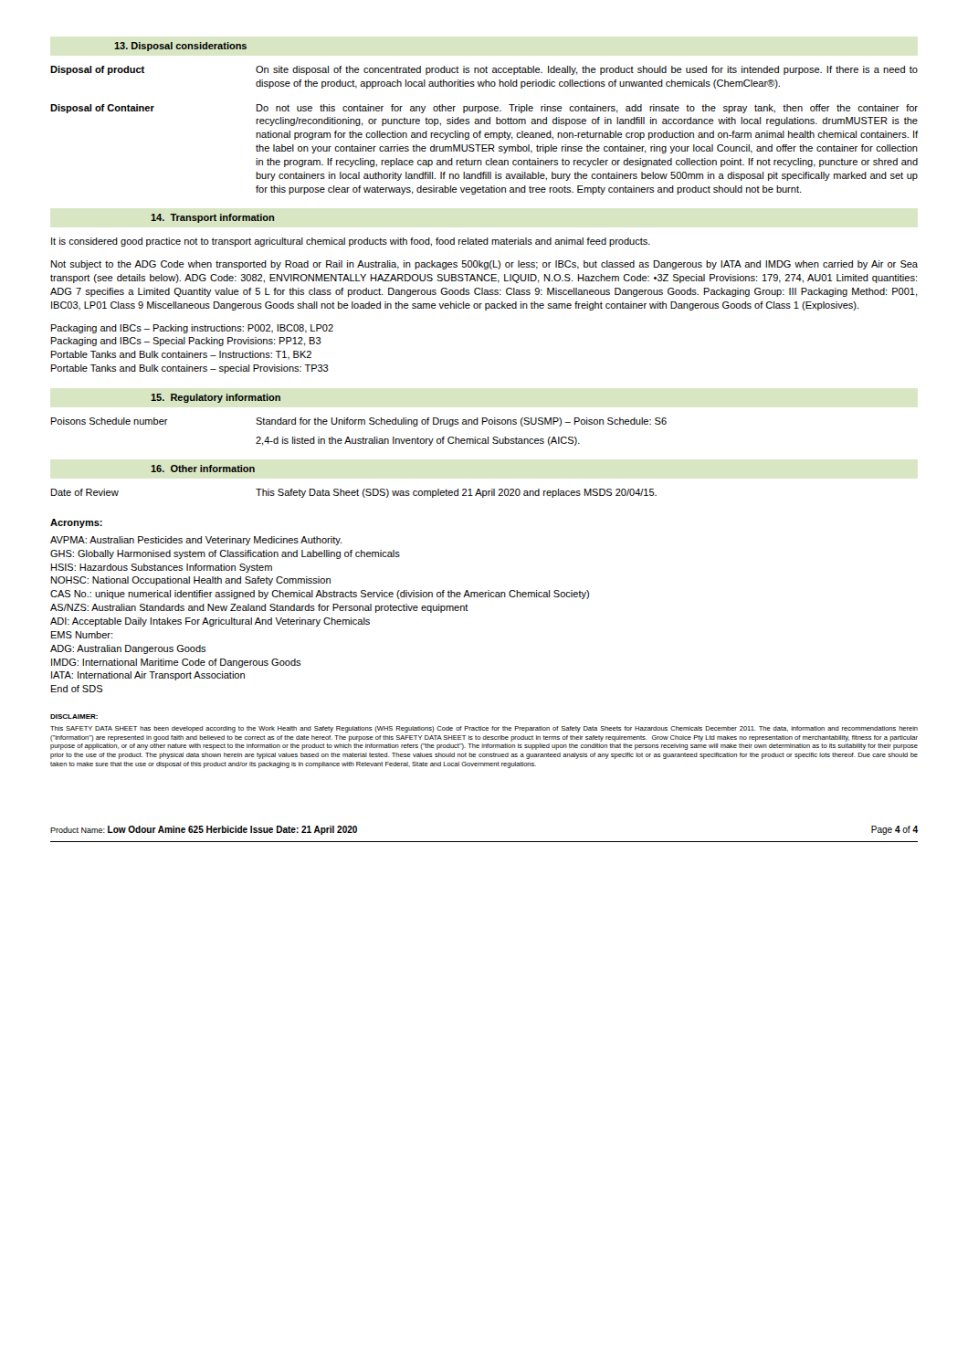13. Disposal considerations
Disposal of product
On site disposal of the concentrated product is not acceptable. Ideally, the product should be used for its intended purpose. If there is a need to dispose of the product, approach local authorities who hold periodic collections of unwanted chemicals (ChemClear®).
Disposal of Container
Do not use this container for any other purpose. Triple rinse containers, add rinsate to the spray tank, then offer the container for recycling/reconditioning, or puncture top, sides and bottom and dispose of in landfill in accordance with local regulations. drumMUSTER is the national program for the collection and recycling of empty, cleaned, non-returnable crop production and on-farm animal health chemical containers. If the label on your container carries the drumMUSTER symbol, triple rinse the container, ring your local Council, and offer the container for collection in the program. If recycling, replace cap and return clean containers to recycler or designated collection point. If not recycling, puncture or shred and bury containers in local authority landfill. If no landfill is available, bury the containers below 500mm in a disposal pit specifically marked and set up for this purpose clear of waterways, desirable vegetation and tree roots. Empty containers and product should not be burnt.
14. Transport information
It is considered good practice not to transport agricultural chemical products with food, food related materials and animal feed products.
Not subject to the ADG Code when transported by Road or Rail in Australia, in packages 500kg(L) or less; or IBCs, but classed as Dangerous by IATA and IMDG when carried by Air or Sea transport (see details below). ADG Code: 3082, ENVIRONMENTALLY HAZARDOUS SUBSTANCE, LIQUID, N.O.S. Hazchem Code: •3Z Special Provisions: 179, 274, AU01 Limited quantities: ADG 7 specifies a Limited Quantity value of 5 L for this class of product. Dangerous Goods Class: Class 9: Miscellaneous Dangerous Goods. Packaging Group: III Packaging Method: P001, IBC03, LP01 Class 9 Miscellaneous Dangerous Goods shall not be loaded in the same vehicle or packed in the same freight container with Dangerous Goods of Class 1 (Explosives).
Packaging and IBCs – Packing instructions: P002, IBC08, LP02
Packaging and IBCs – Special Packing Provisions: PP12, B3
Portable Tanks and Bulk containers – Instructions: T1, BK2
Portable Tanks and Bulk containers – special Provisions: TP33
15. Regulatory information
Poisons Schedule number
Standard for the Uniform Scheduling of Drugs and Poisons (SUSMP) – Poison Schedule: S6
2,4-d is listed in the Australian Inventory of Chemical Substances (AICS).
16. Other information
Date of Review
This Safety Data Sheet (SDS) was completed 21 April 2020 and replaces MSDS 20/04/15.
Acronyms:
AVPMA: Australian Pesticides and Veterinary Medicines Authority.
GHS: Globally Harmonised system of Classification and Labelling of chemicals
HSIS: Hazardous Substances Information System
NOHSC: National Occupational Health and Safety Commission
CAS No.: unique numerical identifier assigned by Chemical Abstracts Service (division of the American Chemical Society)
AS/NZS: Australian Standards and New Zealand Standards for Personal protective equipment
ADI: Acceptable Daily Intakes For Agricultural And Veterinary Chemicals
EMS Number:
ADG: Australian Dangerous Goods
IMDG: International Maritime Code of Dangerous Goods
IATA: International Air Transport Association
End of SDS
DISCLAIMER:
This SAFETY DATA SHEET has been developed according to the Work Health and Safety Regulations (WHS Regulations) Code of Practice for the Preparation of Safety Data Sheets for Hazardous Chemicals December 2011. The data, information and recommendations herein ("information") are represented in good faith and believed to be correct as of the date hereof. The purpose of this SAFETY DATA SHEET is to describe product in terms of their safety requirements. Grow Choice Pty Ltd makes no representation of merchantability, fitness for a particular purpose of application, or of any other nature with respect to the information or the product to which the information refers ("the product"). The information is supplied upon the condition that the persons receiving same will make their own determination as to its suitability for their purpose prior to the use of the product. The physical data shown herein are typical values based on the material tested. These values should not be construed as a guaranteed analysis of any specific lot or as guaranteed specification for the product or specific lots thereof. Due care should be taken to make sure that the use or disposal of this product and/or its packaging is in compliance with Relevant Federal, State and Local Government regulations.
Product Name: Low Odour Amine 625 Herbicide Issue Date: 21 April 2020
Page 4 of 4